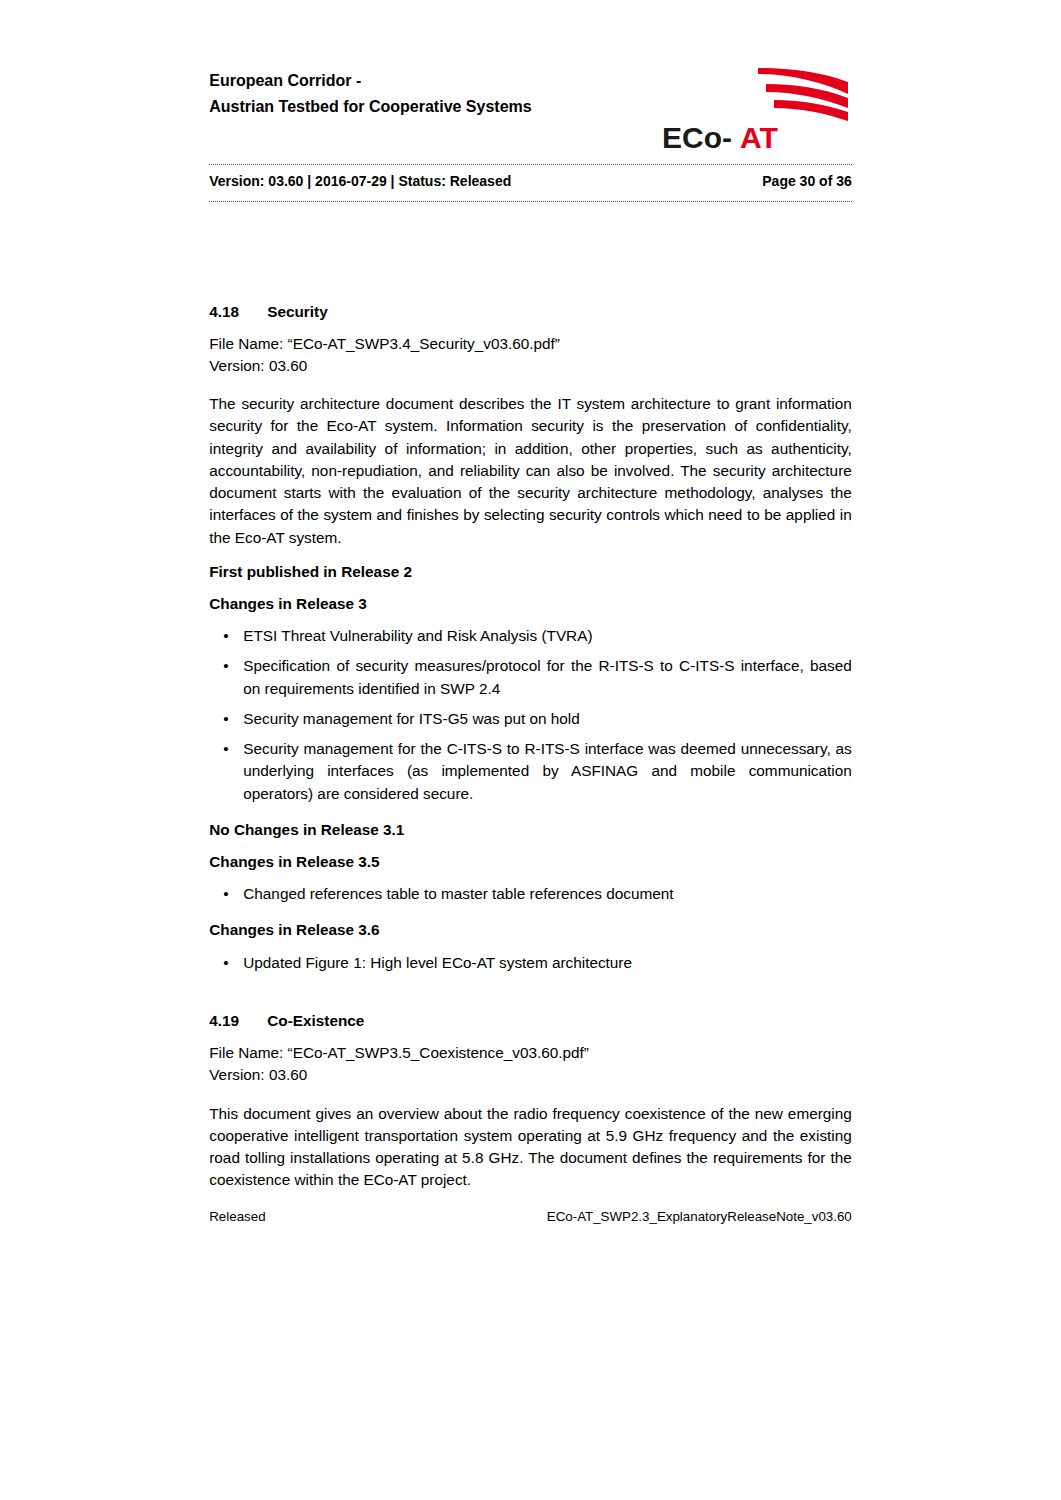European Corridor -
Austrian Testbed for Cooperative Systems
ECo- AT
Version: 03.60 | 2016-07-29 | Status: Released
Page 30 of 36
4.18 Security
File Name: “ECo-AT_SWP3.4_Security_v03.60.pdf”
Version: 03.60
The security architecture document describes the IT system architecture to grant information security for the Eco-AT system. Information security is the preservation of confidentiality, integrity and availability of information; in addition, other properties, such as authenticity, accountability, non-repudiation, and reliability can also be involved. The security architecture document starts with the evaluation of the security architecture methodology, analyses the interfaces of the system and finishes by selecting security controls which need to be applied in the Eco-AT system.
First published in Release 2
Changes in Release 3
ETSI Threat Vulnerability and Risk Analysis (TVRA)
Specification of security measures/protocol for the R-ITS-S to C-ITS-S interface, based on requirements identified in SWP 2.4
Security management for ITS-G5 was put on hold
Security management for the C-ITS-S to R-ITS-S interface was deemed unnecessary, as underlying interfaces (as implemented by ASFINAG and mobile communication operators) are considered secure.
No Changes in Release 3.1
Changes in Release 3.5
Changed references table to master table references document
Changes in Release 3.6
Updated Figure 1: High level ECo-AT system architecture
4.19 Co-Existence
File Name: “ECo-AT_SWP3.5_Coexistence_v03.60.pdf”
Version: 03.60
This document gives an overview about the radio frequency coexistence of the new emerging cooperative intelligent transportation system operating at 5.9 GHz frequency and the existing road tolling installations operating at 5.8 GHz. The document defines the requirements for the coexistence within the ECo-AT project.
Released
ECo-AT_SWP2.3_ExplanatoryReleaseNote_v03.60